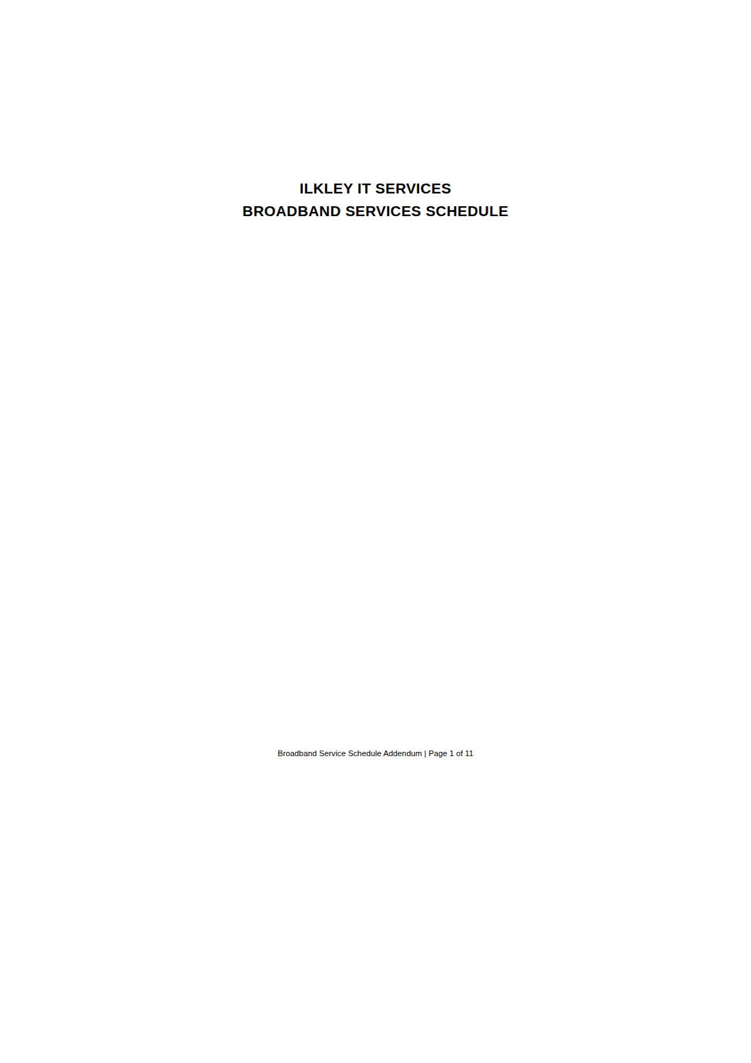ILKLEY IT SERVICES BROADBAND SERVICES SCHEDULE
Broadband Service Schedule Addendum | Page 1 of 11